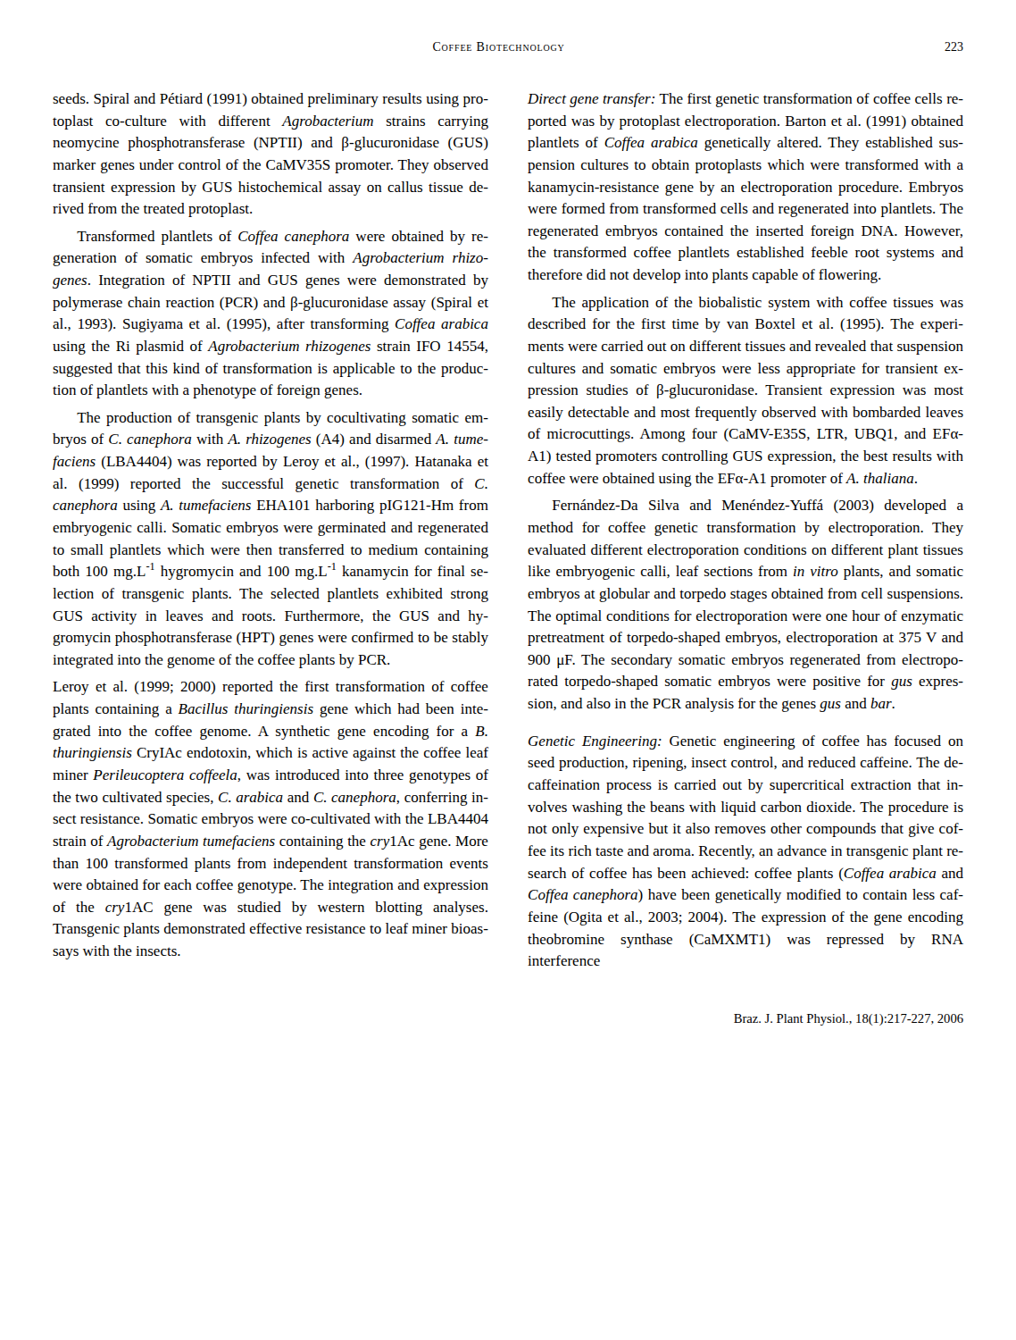Coffee Biotechnology 223
seeds. Spiral and Pétiard (1991) obtained preliminary results using protoplast co-culture with different Agrobacterium strains carrying neomycine phosphotransferase (NPTII) and β-glucuronidase (GUS) marker genes under control of the CaMV35S promoter. They observed transient expression by GUS histochemical assay on callus tissue derived from the treated protoplast.
Transformed plantlets of Coffea canephora were obtained by regeneration of somatic embryos infected with Agrobacterium rhizogenes. Integration of NPTII and GUS genes were demonstrated by polymerase chain reaction (PCR) and β-glucuronidase assay (Spiral et al., 1993). Sugiyama et al. (1995), after transforming Coffea arabica using the Ri plasmid of Agrobacterium rhizogenes strain IFO 14554, suggested that this kind of transformation is applicable to the production of plantlets with a phenotype of foreign genes.
The production of transgenic plants by cocultivating somatic embryos of C. canephora with A. rhizogenes (A4) and disarmed A. tumefaciens (LBA4404) was reported by Leroy et al., (1997). Hatanaka et al. (1999) reported the successful genetic transformation of C. canephora using A. tumefaciens EHA101 harboring pIG121-Hm from embryogenic calli. Somatic embryos were germinated and regenerated to small plantlets which were then transferred to medium containing both 100 mg.L-1 hygromycin and 100 mg.L-1 kanamycin for final selection of transgenic plants. The selected plantlets exhibited strong GUS activity in leaves and roots. Furthermore, the GUS and hygromycin phosphotransferase (HPT) genes were confirmed to be stably integrated into the genome of the coffee plants by PCR.
Leroy et al. (1999; 2000) reported the first transformation of coffee plants containing a Bacillus thuringiensis gene which had been integrated into the coffee genome. A synthetic gene encoding for a B. thuringiensis CryIAc endotoxin, which is active against the coffee leaf miner Perileucoptera coffeela, was introduced into three genotypes of the two cultivated species, C. arabica and C. canephora, conferring insect resistance. Somatic embryos were co-cultivated with the LBA4404 strain of Agrobacterium tumefaciens containing the cry1Ac gene. More than 100 transformed plants from independent transformation events were obtained for each coffee genotype. The integration and expression of the cry1AC gene was studied by western blotting analyses. Transgenic plants demonstrated effective resistance to leaf miner bioassays with the insects.
Direct gene transfer: The first genetic transformation of coffee cells reported was by protoplast electroporation. Barton et al. (1991) obtained plantlets of Coffea arabica genetically altered. They established suspension cultures to obtain protoplasts which were transformed with a kanamycin-resistance gene by an electroporation procedure. Embryos were formed from transformed cells and regenerated into plantlets. The regenerated embryos contained the inserted foreign DNA. However, the transformed coffee plantlets established feeble root systems and therefore did not develop into plants capable of flowering.
The application of the biobalistic system with coffee tissues was described for the first time by van Boxtel et al. (1995). The experiments were carried out on different tissues and revealed that suspension cultures and somatic embryos were less appropriate for transient expression studies of β-glucuronidase. Transient expression was most easily detectable and most frequently observed with bombarded leaves of microcuttings. Among four (CaMV-E35S, LTR, UBQ1, and EFα-A1) tested promoters controlling GUS expression, the best results with coffee were obtained using the EFα-A1 promoter of A. thaliana.
Fernández-Da Silva and Menéndez-Yuffá (2003) developed a method for coffee genetic transformation by electroporation. They evaluated different electroporation conditions on different plant tissues like embryogenic calli, leaf sections from in vitro plants, and somatic embryos at globular and torpedo stages obtained from cell suspensions. The optimal conditions for electroporation were one hour of enzymatic pretreatment of torpedo-shaped embryos, electroporation at 375 V and 900 μF. The secondary somatic embryos regenerated from electroporated torpedo-shaped somatic embryos were positive for gus expression, and also in the PCR analysis for the genes gus and bar.
Genetic Engineering: Genetic engineering of coffee has focused on seed production, ripening, insect control, and reduced caffeine. The decaffeination process is carried out by supercritical extraction that involves washing the beans with liquid carbon dioxide. The procedure is not only expensive but it also removes other compounds that give coffee its rich taste and aroma. Recently, an advance in transgenic plant research of coffee has been achieved: coffee plants (Coffea arabica and Coffea canephora) have been genetically modified to contain less caffeine (Ogita et al., 2003; 2004). The expression of the gene encoding theobromine synthase (CaMXMT1) was repressed by RNA interference
Braz. J. Plant Physiol., 18(1):217-227, 2006